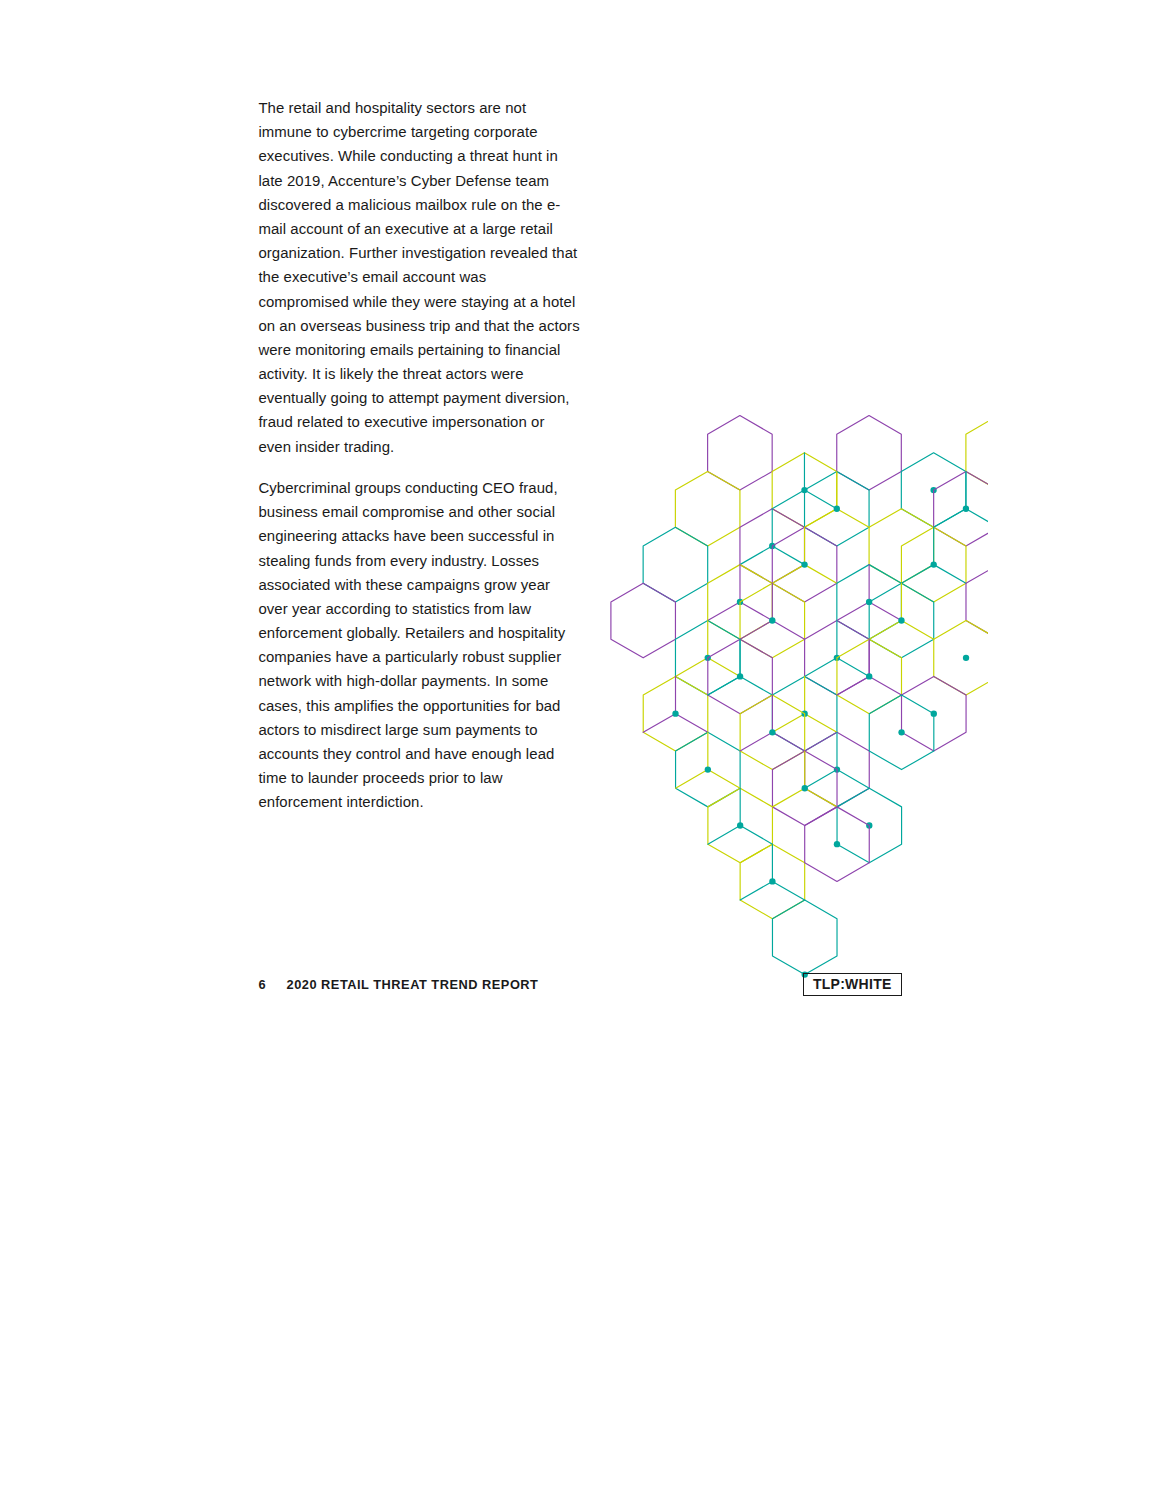The retail and hospitality sectors are not immune to cybercrime targeting corporate executives. While conducting a threat hunt in late 2019, Accenture’s Cyber Defense team discovered a malicious mailbox rule on the e-mail account of an executive at a large retail organization. Further investigation revealed that the executive’s email account was compromised while they were staying at a hotel on an overseas business trip and that the actors were monitoring emails pertaining to financial activity. It is likely the threat actors were eventually going to attempt payment diversion, fraud related to executive impersonation or even insider trading.
Cybercriminal groups conducting CEO fraud, business email compromise and other social engineering attacks have been successful in stealing funds from every industry. Losses associated with these campaigns grow year over year according to statistics from law enforcement globally. Retailers and hospitality companies have a particularly robust supplier network with high-dollar payments. In some cases, this amplifies the opportunities for bad actors to misdirect large sum payments to accounts they control and have enough lead time to launder proceeds prior to law enforcement interdiction.
62020 RETAIL THREAT TREND REPORT
TLP:WHITE